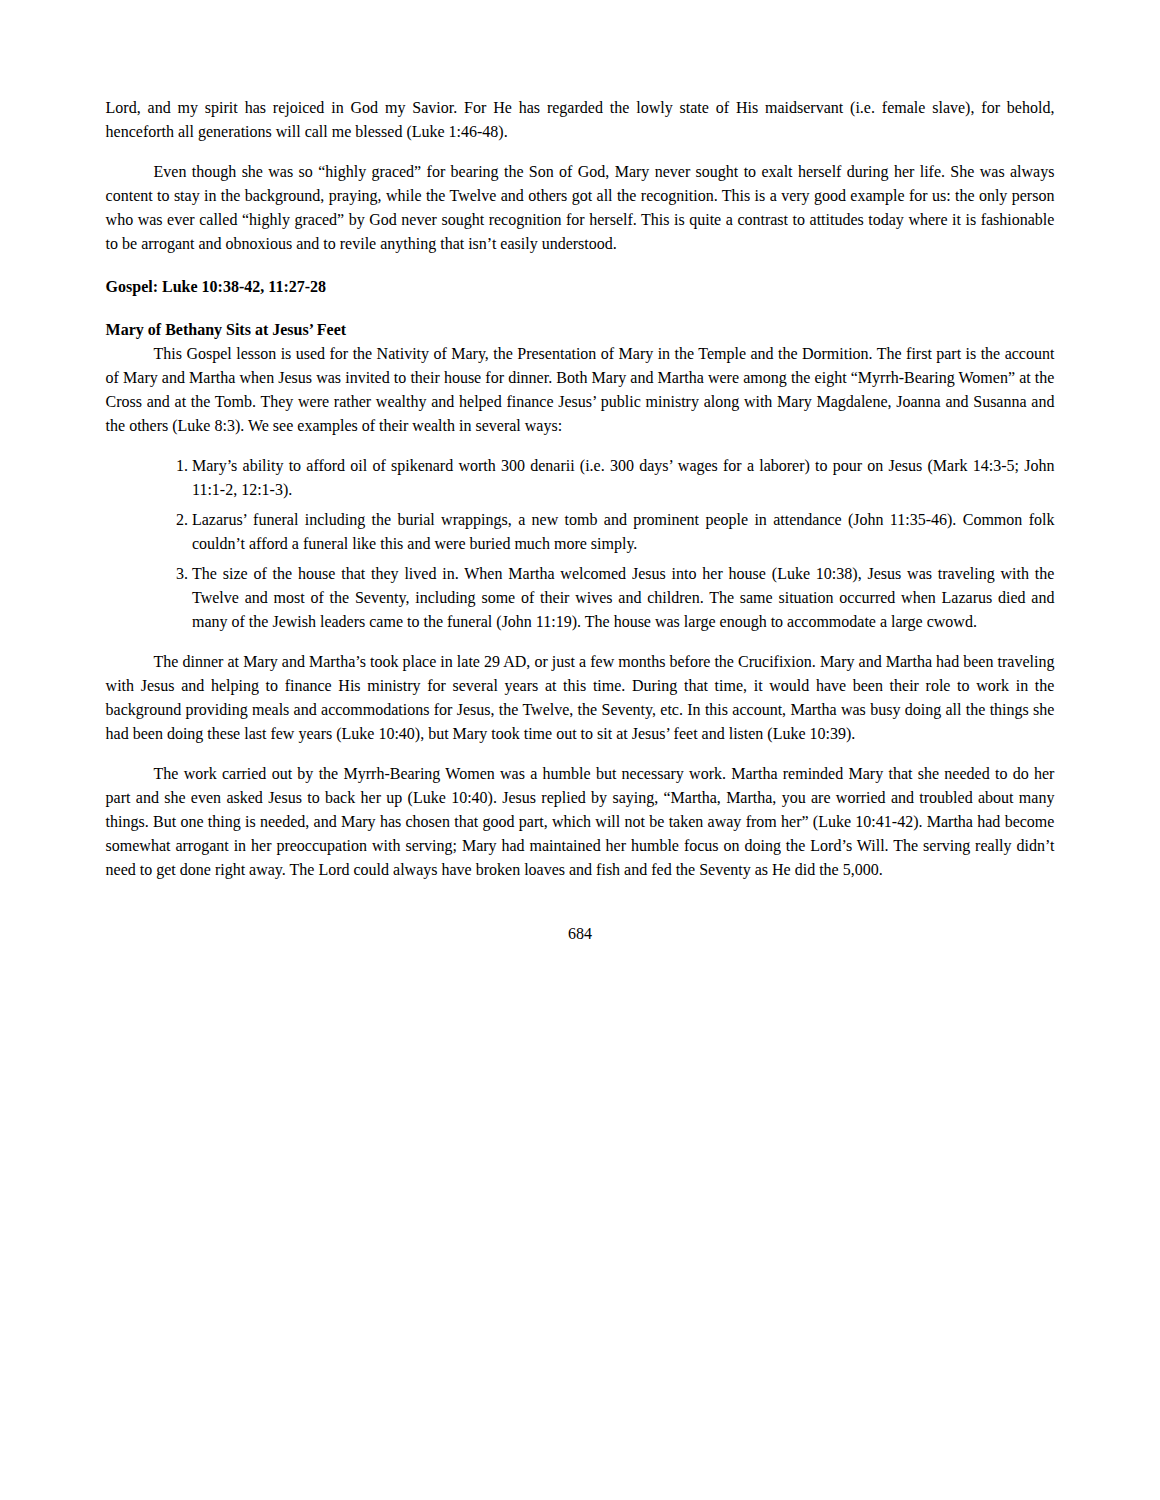Lord, and my spirit has rejoiced in God my Savior. For He has regarded the lowly state of His maidservant (i.e. female slave), for behold, henceforth all generations will call me blessed (Luke 1:46-48).
Even though she was so “highly graced” for bearing the Son of God, Mary never sought to exalt herself during her life. She was always content to stay in the background, praying, while the Twelve and others got all the recognition. This is a very good example for us: the only person who was ever called “highly graced” by God never sought recognition for herself. This is quite a contrast to attitudes today where it is fashionable to be arrogant and obnoxious and to revile anything that isn’t easily understood.
Gospel: Luke 10:38-42, 11:27-28
Mary of Bethany Sits at Jesus’ Feet
This Gospel lesson is used for the Nativity of Mary, the Presentation of Mary in the Temple and the Dormition. The first part is the account of Mary and Martha when Jesus was invited to their house for dinner. Both Mary and Martha were among the eight “Myrrh-Bearing Women” at the Cross and at the Tomb. They were rather wealthy and helped finance Jesus’ public ministry along with Mary Magdalene, Joanna and Susanna and the others (Luke 8:3). We see examples of their wealth in several ways:
Mary’s ability to afford oil of spikenard worth 300 denarii (i.e. 300 days’ wages for a laborer) to pour on Jesus (Mark 14:3-5; John 11:1-2, 12:1-3).
Lazarus’ funeral including the burial wrappings, a new tomb and prominent people in attendance (John 11:35-46). Common folk couldn’t afford a funeral like this and were buried much more simply.
The size of the house that they lived in. When Martha welcomed Jesus into her house (Luke 10:38), Jesus was traveling with the Twelve and most of the Seventy, including some of their wives and children. The same situation occurred when Lazarus died and many of the Jewish leaders came to the funeral (John 11:19). The house was large enough to accommodate a large cwowd.
The dinner at Mary and Martha’s took place in late 29 AD, or just a few months before the Crucifixion. Mary and Martha had been traveling with Jesus and helping to finance His ministry for several years at this time. During that time, it would have been their role to work in the background providing meals and accommodations for Jesus, the Twelve, the Seventy, etc. In this account, Martha was busy doing all the things she had been doing these last few years (Luke 10:40), but Mary took time out to sit at Jesus’ feet and listen (Luke 10:39).
The work carried out by the Myrrh-Bearing Women was a humble but necessary work. Martha reminded Mary that she needed to do her part and she even asked Jesus to back her up (Luke 10:40). Jesus replied by saying, “Martha, Martha, you are worried and troubled about many things. But one thing is needed, and Mary has chosen that good part, which will not be taken away from her” (Luke 10:41-42). Martha had become somewhat arrogant in her preoccupation with serving; Mary had maintained her humble focus on doing the Lord’s Will. The serving really didn’t need to get done right away. The Lord could always have broken loaves and fish and fed the Seventy as He did the 5,000.
684